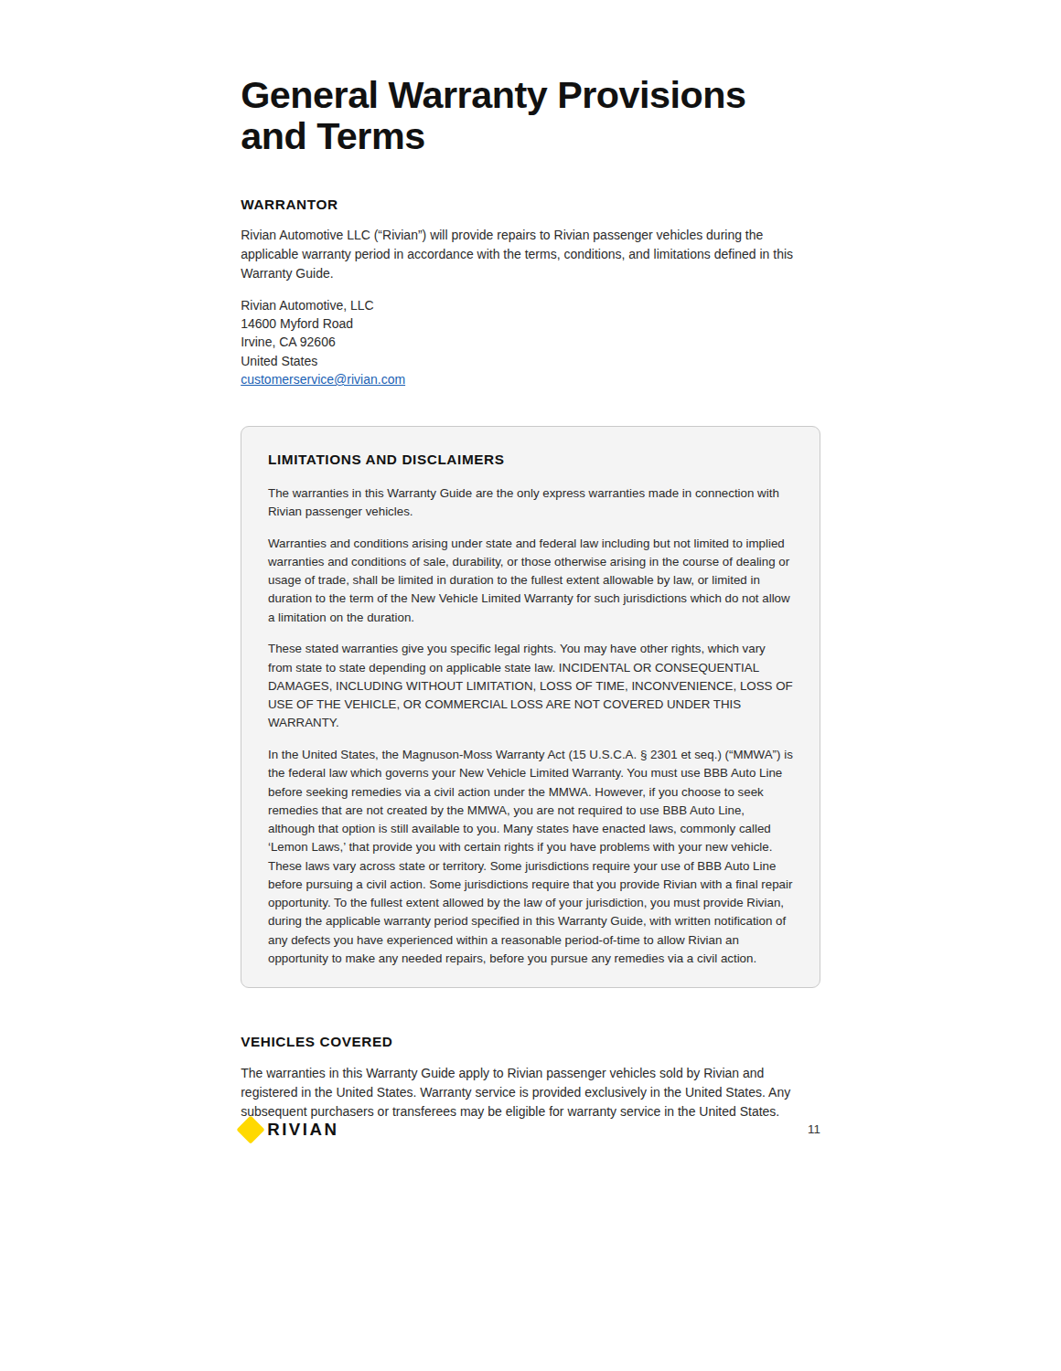General Warranty Provisions and Terms
Warrantor
Rivian Automotive LLC (“Rivian”) will provide repairs to Rivian passenger vehicles during the applicable warranty period in accordance with the terms, conditions, and limitations defined in this Warranty Guide.
Rivian Automotive, LLC
14600 Myford Road
Irvine, CA 92606
United States
customerservice@rivian.com
Limitations and Disclaimers
The warranties in this Warranty Guide are the only express warranties made in connection with Rivian passenger vehicles.
Warranties and conditions arising under state and federal law including but not limited to implied warranties and conditions of sale, durability, or those otherwise arising in the course of dealing or usage of trade, shall be limited in duration to the fullest extent allowable by law, or limited in duration to the term of the New Vehicle Limited Warranty for such jurisdictions which do not allow a limitation on the duration.
These stated warranties give you specific legal rights. You may have other rights, which vary from state to state depending on applicable state law. INCIDENTAL OR CONSEQUENTIAL DAMAGES, INCLUDING WITHOUT LIMITATION, LOSS OF TIME, INCONVENIENCE, LOSS OF USE OF THE VEHICLE, OR COMMERCIAL LOSS ARE NOT COVERED UNDER THIS WARRANTY.
In the United States, the Magnuson-Moss Warranty Act (15 U.S.C.A. § 2301 et seq.) (“MMWA”) is the federal law which governs your New Vehicle Limited Warranty. You must use BBB Auto Line before seeking remedies via a civil action under the MMWA. However, if you choose to seek remedies that are not created by the MMWA, you are not required to use BBB Auto Line, although that option is still available to you. Many states have enacted laws, commonly called ‘Lemon Laws,’ that provide you with certain rights if you have problems with your new vehicle. These laws vary across state or territory. Some jurisdictions require your use of BBB Auto Line before pursuing a civil action. Some jurisdictions require that you provide Rivian with a final repair opportunity. To the fullest extent allowed by the law of your jurisdiction, you must provide Rivian, during the applicable warranty period specified in this Warranty Guide, with written notification of any defects you have experienced within a reasonable period-of-time to allow Rivian an opportunity to make any needed repairs, before you pursue any remedies via a civil action.
Vehicles Covered
The warranties in this Warranty Guide apply to Rivian passenger vehicles sold by Rivian and registered in the United States. Warranty service is provided exclusively in the United States. Any subsequent purchasers or transferees may be eligible for warranty service in the United States.
RIVIAN
11